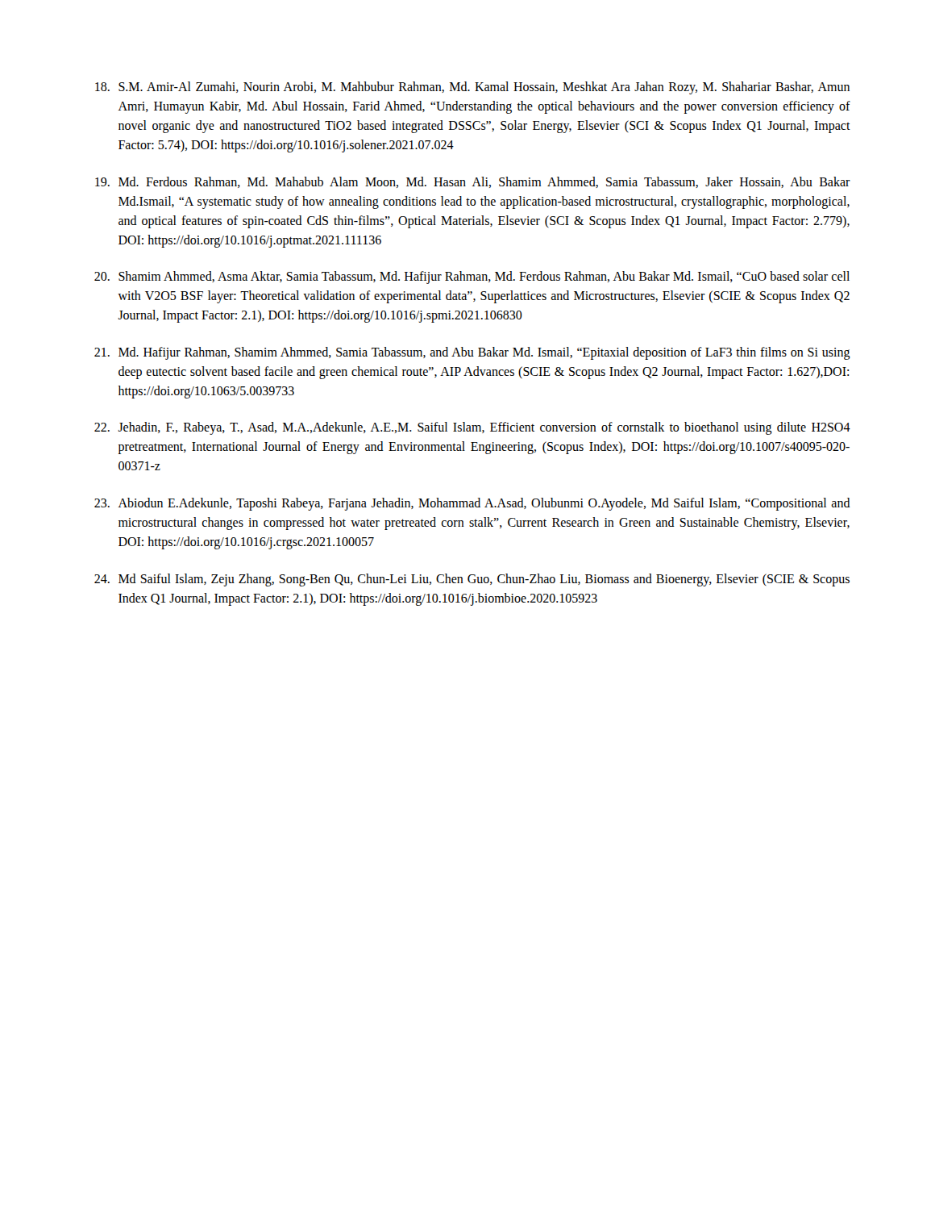S.M. Amir-Al Zumahi, Nourin Arobi, M. Mahbubur Rahman, Md. Kamal Hossain, Meshkat Ara Jahan Rozy, M. Shahariar Bashar, Amun Amri, Humayun Kabir, Md. Abul Hossain, Farid Ahmed, “Understanding the optical behaviours and the power conversion efficiency of novel organic dye and nanostructured TiO2 based integrated DSSCs”, Solar Energy, Elsevier (SCI & Scopus Index Q1 Journal, Impact Factor: 5.74), DOI: https://doi.org/10.1016/j.solener.2021.07.024
Md. Ferdous Rahman, Md. Mahabub Alam Moon, Md. Hasan Ali, Shamim Ahmmed, Samia Tabassum, Jaker Hossain, Abu Bakar Md.Ismail, “A systematic study of how annealing conditions lead to the application-based microstructural, crystallographic, morphological, and optical features of spin-coated CdS thin-films”, Optical Materials, Elsevier (SCI & Scopus Index Q1 Journal, Impact Factor: 2.779), DOI: https://doi.org/10.1016/j.optmat.2021.111136
Shamim Ahmmed, Asma Aktar, Samia Tabassum, Md. Hafijur Rahman, Md. Ferdous Rahman, Abu Bakar Md. Ismail, “CuO based solar cell with V2O5 BSF layer: Theoretical validation of experimental data”, Superlattices and Microstructures, Elsevier (SCIE & Scopus Index Q2 Journal, Impact Factor: 2.1), DOI: https://doi.org/10.1016/j.spmi.2021.106830
Md. Hafijur Rahman, Shamim Ahmmed, Samia Tabassum, and Abu Bakar Md. Ismail, “Epitaxial deposition of LaF3 thin films on Si using deep eutectic solvent based facile and green chemical route”, AIP Advances (SCIE & Scopus Index Q2 Journal, Impact Factor: 1.627),DOI: https://doi.org/10.1063/5.0039733
Jehadin, F., Rabeya, T., Asad, M.A.,Adekunle, A.E.,M. Saiful Islam, Efficient conversion of cornstalk to bioethanol using dilute H2SO4 pretreatment, International Journal of Energy and Environmental Engineering, (Scopus Index), DOI: https://doi.org/10.1007/s40095-020-00371-z
Abiodun E.Adekunle, Taposhi Rabeya, Farjana Jehadin, Mohammad A.Asad, Olubunmi O.Ayodele, Md Saiful Islam, “Compositional and microstructural changes in compressed hot water pretreated corn stalk”, Current Research in Green and Sustainable Chemistry, Elsevier, DOI: https://doi.org/10.1016/j.crgsc.2021.100057
Md Saiful Islam, Zeju Zhang, Song-Ben Qu, Chun-Lei Liu, Chen Guo, Chun-Zhao Liu, Biomass and Bioenergy, Elsevier (SCIE & Scopus Index Q1 Journal, Impact Factor: 2.1), DOI: https://doi.org/10.1016/j.biombioe.2020.105923